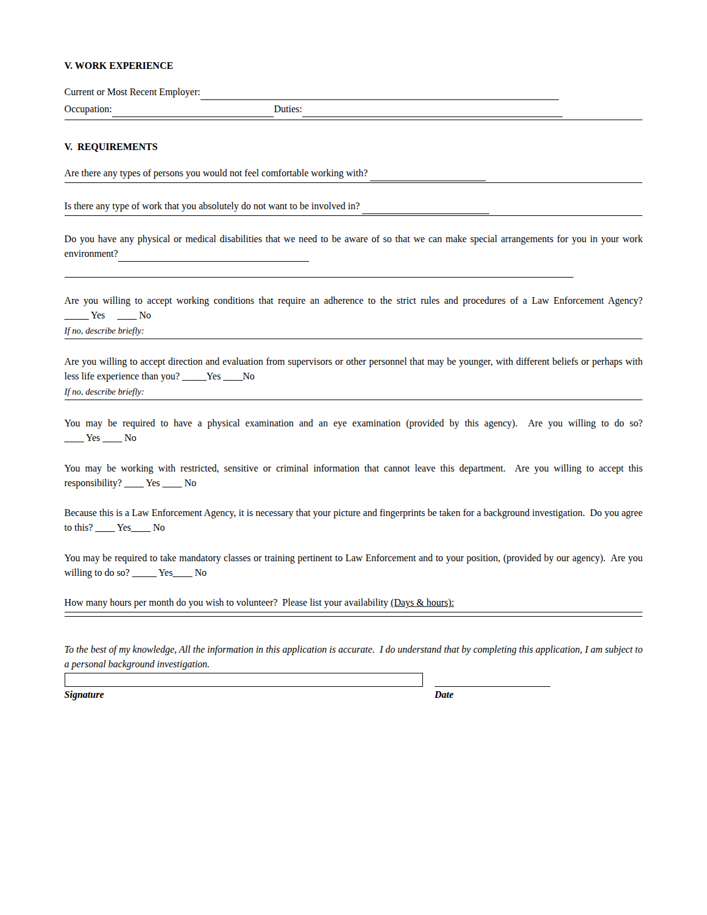V. WORK EXPERIENCE
Current or Most Recent Employer:
Occupation: Duties:
V. REQUIREMENTS
Are there any types of persons you would not feel comfortable working with?
Is there any type of work that you absolutely do not want to be involved in?
Do you have any physical or medical disabilities that we need to be aware of so that we can make special arrangements for you in your work environment?
Are you willing to accept working conditions that require an adherence to the strict rules and procedures of a Law Enforcement Agency? _____ Yes ____ No
If no, describe briefly:
Are you willing to accept direction and evaluation from supervisors or other personnel that may be younger, with different beliefs or perhaps with less life experience than you? _____Yes ____No
If no, describe briefly:
You may be required to have a physical examination and an eye examination (provided by this agency). Are you willing to do so? ____ Yes ____ No
You may be working with restricted, sensitive or criminal information that cannot leave this department. Are you willing to accept this responsibility? ____ Yes ____ No
Because this is a Law Enforcement Agency, it is necessary that your picture and fingerprints be taken for a background investigation. Do you agree to this? ____ Yes____ No
You may be required to take mandatory classes or training pertinent to Law Enforcement and to your position, (provided by our agency). Are you willing to do so? _____ Yes____ No
How many hours per month do you wish to volunteer? Please list your availability (Days & hours):
To the best of my knowledge, All the information in this application is accurate. I do understand that by completing this application, I am subject to a personal background investigation.
Signature
Date